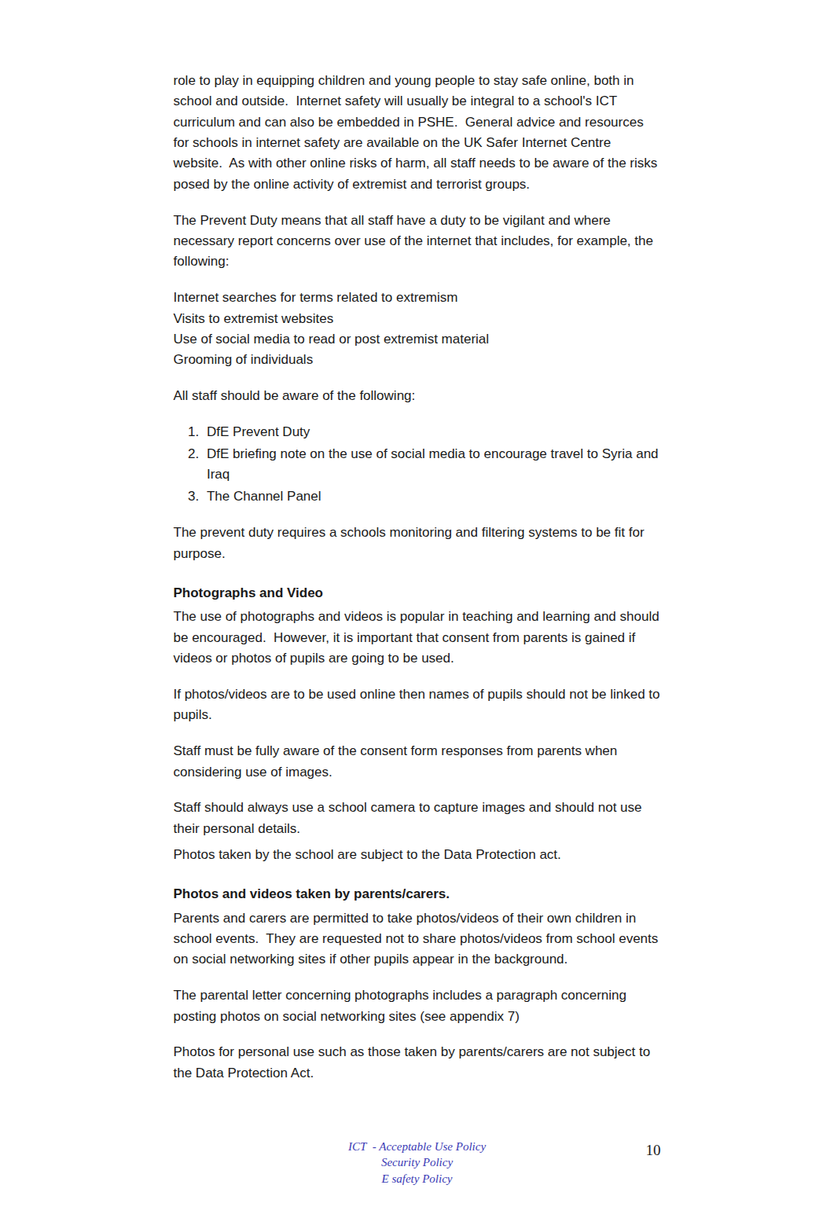role to play in equipping children and young people to stay safe online, both in school and outside. Internet safety will usually be integral to a school's ICT curriculum and can also be embedded in PSHE. General advice and resources for schools in internet safety are available on the UK Safer Internet Centre website. As with other online risks of harm, all staff needs to be aware of the risks posed by the online activity of extremist and terrorist groups.
The Prevent Duty means that all staff have a duty to be vigilant and where necessary report concerns over use of the internet that includes, for example, the following:
Internet searches for terms related to extremism
Visits to extremist websites
Use of social media to read or post extremist material
Grooming of individuals
All staff should be aware of the following:
DfE Prevent Duty
DfE briefing note on the use of social media to encourage travel to Syria and Iraq
The Channel Panel
The prevent duty requires a schools monitoring and filtering systems to be fit for purpose.
Photographs and Video
The use of photographs and videos is popular in teaching and learning and should be encouraged. However, it is important that consent from parents is gained if videos or photos of pupils are going to be used.
If photos/videos are to be used online then names of pupils should not be linked to pupils.
Staff must be fully aware of the consent form responses from parents when considering use of images.
Staff should always use a school camera to capture images and should not use their personal details.
Photos taken by the school are subject to the Data Protection act.
Photos and videos taken by parents/carers.
Parents and carers are permitted to take photos/videos of their own children in school events. They are requested not to share photos/videos from school events on social networking sites if other pupils appear in the background.
The parental letter concerning photographs includes a paragraph concerning posting photos on social networking sites (see appendix 7)
Photos for personal use such as those taken by parents/carers are not subject to the Data Protection Act.
ICT - Acceptable Use Policy
Security Policy
E safety Policy
10